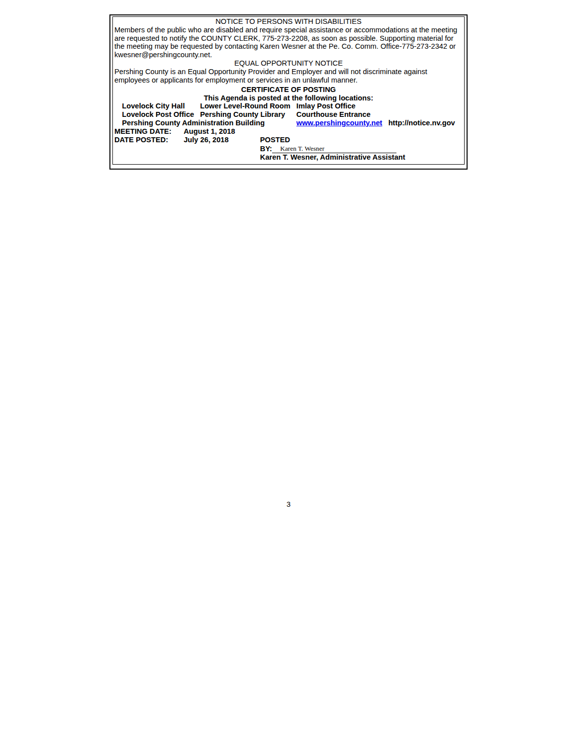NOTICE TO PERSONS WITH DISABILITIES
Members of the public who are disabled and require special assistance or accommodations at the meeting are requested to notify the COUNTY CLERK, 775-273-2208, as soon as possible. Supporting material for the meeting may be requested by contacting Karen Wesner at the Pe. Co. Comm. Office-775-273-2342 or kwesner@pershingcounty.net.
EQUAL OPPORTUNITY NOTICE
Pershing County is an Equal Opportunity Provider and Employer and will not discriminate against employees or applicants for employment or services in an unlawful manner.
CERTIFICATE OF POSTING
This Agenda is posted at the following locations:
| Lovelock City Hall | Lower Level-Round Room | Imlay Post Office |
| Lovelock Post Office | Pershing County Library | Courthouse Entrance |
| Pershing County Administration Building | www.pershingcounty.net http://notice.nv.gov |
MEETING DATE: August 1, 2018
DATE POSTED: July 26, 2018 POSTED
BY: Karen T. Wesner
Karen T. Wesner, Administrative Assistant
3